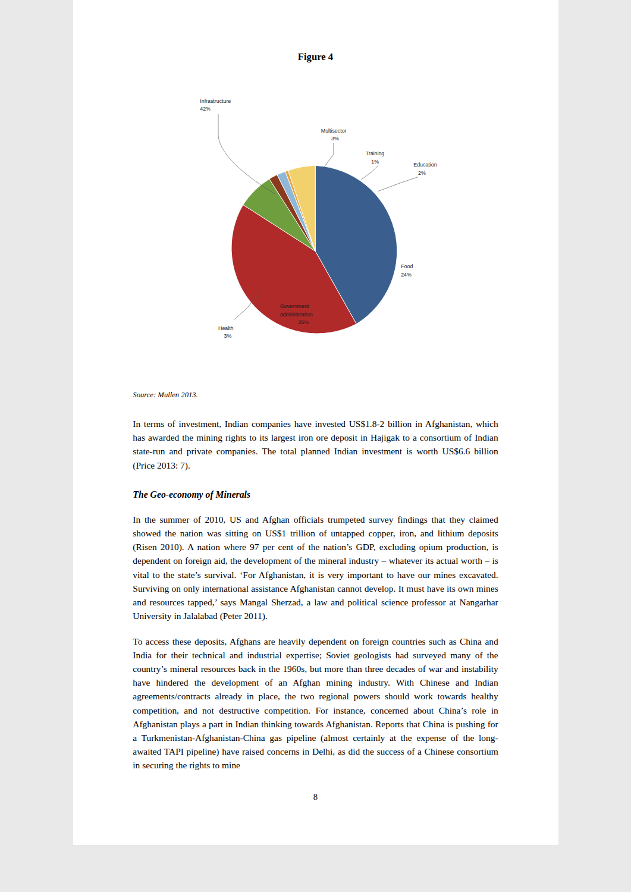Figure 4
Infrastructure 42% Multisector 3% Training 1% Education 2% Food 24% Government administration 25% Health 3%
Source: Mullen 2013.
In terms of investment, Indian companies have invested US$1.8-2 billion in Afghanistan, which has awarded the mining rights to its largest iron ore deposit in Hajigak to a consortium of Indian state-run and private companies. The total planned Indian investment is worth US$6.6 billion (Price 2013: 7).
The Geo-economy of Minerals
In the summer of 2010, US and Afghan officials trumpeted survey findings that they claimed showed the nation was sitting on US$1 trillion of untapped copper, iron, and lithium deposits (Risen 2010). A nation where 97 per cent of the nation’s GDP, excluding opium production, is dependent on foreign aid, the development of the mineral industry – whatever its actual worth – is vital to the state’s survival. ‘For Afghanistan, it is very important to have our mines excavated. Surviving on only international assistance Afghanistan cannot develop. It must have its own mines and resources tapped,’ says Mangal Sherzad, a law and political science professor at Nangarhar University in Jalalabad (Peter 2011).
To access these deposits, Afghans are heavily dependent on foreign countries such as China and India for their technical and industrial expertise; Soviet geologists had surveyed many of the country’s mineral resources back in the 1960s, but more than three decades of war and instability have hindered the development of an Afghan mining industry. With Chinese and Indian agreements/contracts already in place, the two regional powers should work towards healthy competition, and not destructive competition. For instance, concerned about China’s role in Afghanistan plays a part in Indian thinking towards Afghanistan. Reports that China is pushing for a Turkmenistan-Afghanistan-China gas pipeline (almost certainly at the expense of the long-awaited TAPI pipeline) have raised concerns in Delhi, as did the success of a Chinese consortium in securing the rights to mine
8